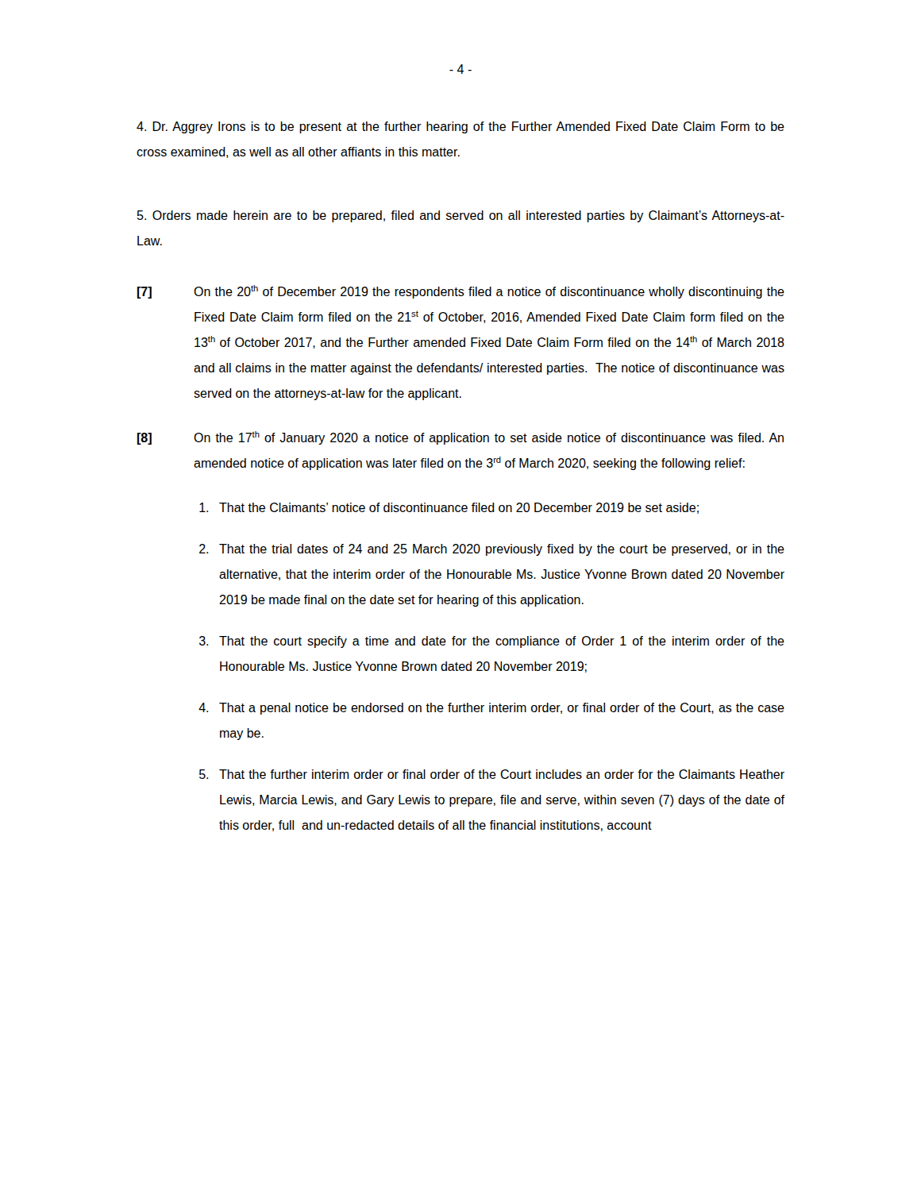- 4 -
4. Dr. Aggrey Irons is to be present at the further hearing of the Further Amended Fixed Date Claim Form to be cross examined, as well as all other affiants in this matter.
5. Orders made herein are to be prepared, filed and served on all interested parties by Claimant’s Attorneys-at-Law.
[7]
On the 20th of December 2019 the respondents filed a notice of discontinuance wholly discontinuing the Fixed Date Claim form filed on the 21st of October, 2016, Amended Fixed Date Claim form filed on the 13th of October 2017, and the Further amended Fixed Date Claim Form filed on the 14th of March 2018 and all claims in the matter against the defendants/ interested parties. The notice of discontinuance was served on the attorneys-at-law for the applicant.
[8]
On the 17th of January 2020 a notice of application to set aside notice of discontinuance was filed. An amended notice of application was later filed on the 3rd of March 2020, seeking the following relief:
That the Claimants’ notice of discontinuance filed on 20 December 2019 be set aside;
That the trial dates of 24 and 25 March 2020 previously fixed by the court be preserved, or in the alternative, that the interim order of the Honourable Ms. Justice Yvonne Brown dated 20 November 2019 be made final on the date set for hearing of this application.
That the court specify a time and date for the compliance of Order 1 of the interim order of the Honourable Ms. Justice Yvonne Brown dated 20 November 2019;
That a penal notice be endorsed on the further interim order, or final order of the Court, as the case may be.
That the further interim order or final order of the Court includes an order for the Claimants Heather Lewis, Marcia Lewis, and Gary Lewis to prepare, file and serve, within seven (7) days of the date of this order, full and un-redacted details of all the financial institutions, account